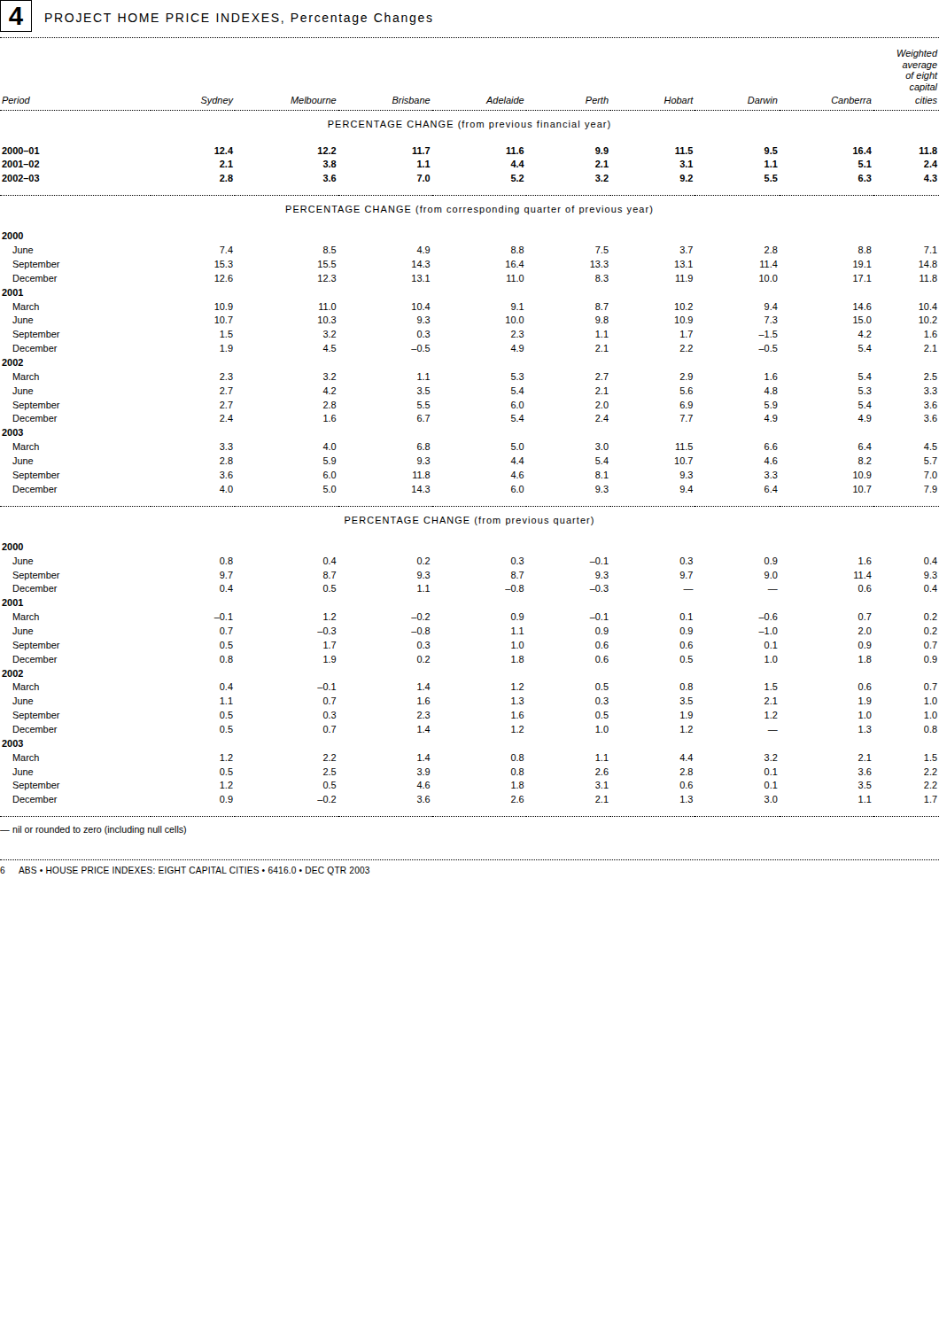4
PROJECT HOME PRICE INDEXES, Percentage Changes
| | | | | | | | | | Weighted average of eight capital |
| --- | --- | --- | --- | --- | --- | --- | --- | --- | --- |
| Period | Sydney | Melbourne | Brisbane | Adelaide | Perth | Hobart | Darwin | Canberra | cities |
| PERCENTAGE CHANGE (from previous financial year) |
| 2000–01 | 12.4 | 12.2 | 11.7 | 11.6 | 9.9 | 11.5 | 9.5 | 16.4 | 11.8 |
| 2001–02 | 2.1 | 3.8 | 1.1 | 4.4 | 2.1 | 3.1 | 1.1 | 5.1 | 2.4 |
| 2002–03 | 2.8 | 3.6 | 7.0 | 5.2 | 3.2 | 9.2 | 5.5 | 6.3 | 4.3 |
| PERCENTAGE CHANGE (from corresponding quarter of previous year) |
| 2000 | |
| June | 7.4 | 8.5 | 4.9 | 8.8 | 7.5 | 3.7 | 2.8 | 8.8 | 7.1 |
| September | 15.3 | 15.5 | 14.3 | 16.4 | 13.3 | 13.1 | 11.4 | 19.1 | 14.8 |
| December | 12.6 | 12.3 | 13.1 | 11.0 | 8.3 | 11.9 | 10.0 | 17.1 | 11.8 |
| 2001 | |
| March | 10.9 | 11.0 | 10.4 | 9.1 | 8.7 | 10.2 | 9.4 | 14.6 | 10.4 |
| June | 10.7 | 10.3 | 9.3 | 10.0 | 9.8 | 10.9 | 7.3 | 15.0 | 10.2 |
| September | 1.5 | 3.2 | 0.3 | 2.3 | 1.1 | 1.7 | –1.5 | 4.2 | 1.6 |
| December | 1.9 | 4.5 | –0.5 | 4.9 | 2.1 | 2.2 | –0.5 | 5.4 | 2.1 |
| 2002 | |
| March | 2.3 | 3.2 | 1.1 | 5.3 | 2.7 | 2.9 | 1.6 | 5.4 | 2.5 |
| June | 2.7 | 4.2 | 3.5 | 5.4 | 2.1 | 5.6 | 4.8 | 5.3 | 3.3 |
| September | 2.7 | 2.8 | 5.5 | 6.0 | 2.0 | 6.9 | 5.9 | 5.4 | 3.6 |
| December | 2.4 | 1.6 | 6.7 | 5.4 | 2.4 | 7.7 | 4.9 | 4.9 | 3.6 |
| 2003 | |
| March | 3.3 | 4.0 | 6.8 | 5.0 | 3.0 | 11.5 | 6.6 | 6.4 | 4.5 |
| June | 2.8 | 5.9 | 9.3 | 4.4 | 5.4 | 10.7 | 4.6 | 8.2 | 5.7 |
| September | 3.6 | 6.0 | 11.8 | 4.6 | 8.1 | 9.3 | 3.3 | 10.9 | 7.0 |
| December | 4.0 | 5.0 | 14.3 | 6.0 | 9.3 | 9.4 | 6.4 | 10.7 | 7.9 |
| PERCENTAGE CHANGE (from previous quarter) |
| 2000 | |
| June | 0.8 | 0.4 | 0.2 | 0.3 | –0.1 | 0.3 | 0.9 | 1.6 | 0.4 |
| September | 9.7 | 8.7 | 9.3 | 8.7 | 9.3 | 9.7 | 9.0 | 11.4 | 9.3 |
| December | 0.4 | 0.5 | 1.1 | –0.8 | –0.3 | — | — | 0.6 | 0.4 |
| 2001 | |
| March | –0.1 | 1.2 | –0.2 | 0.9 | –0.1 | 0.1 | –0.6 | 0.7 | 0.2 |
| June | 0.7 | –0.3 | –0.8 | 1.1 | 0.9 | 0.9 | –1.0 | 2.0 | 0.2 |
| September | 0.5 | 1.7 | 0.3 | 1.0 | 0.6 | 0.6 | 0.1 | 0.9 | 0.7 |
| December | 0.8 | 1.9 | 0.2 | 1.8 | 0.6 | 0.5 | 1.0 | 1.8 | 0.9 |
| 2002 | |
| March | 0.4 | –0.1 | 1.4 | 1.2 | 0.5 | 0.8 | 1.5 | 0.6 | 0.7 |
| June | 1.1 | 0.7 | 1.6 | 1.3 | 0.3 | 3.5 | 2.1 | 1.9 | 1.0 |
| September | 0.5 | 0.3 | 2.3 | 1.6 | 0.5 | 1.9 | 1.2 | 1.0 | 1.0 |
| December | 0.5 | 0.7 | 1.4 | 1.2 | 1.0 | 1.2 | — | 1.3 | 0.8 |
| 2003 | |
| March | 1.2 | 2.2 | 1.4 | 0.8 | 1.1 | 4.4 | 3.2 | 2.1 | 1.5 |
| June | 0.5 | 2.5 | 3.9 | 0.8 | 2.6 | 2.8 | 0.1 | 3.6 | 2.2 |
| September | 1.2 | 0.5 | 4.6 | 1.8 | 3.1 | 0.6 | 0.1 | 3.5 | 2.2 |
| December | 0.9 | –0.2 | 3.6 | 2.6 | 2.1 | 1.3 | 3.0 | 1.1 | 1.7 |
—nil or rounded to zero (including null cells)
6 ABS • HOUSE PRICE INDEXES: EIGHT CAPITAL CITIES • 6416.0 • DEC QTR 2003